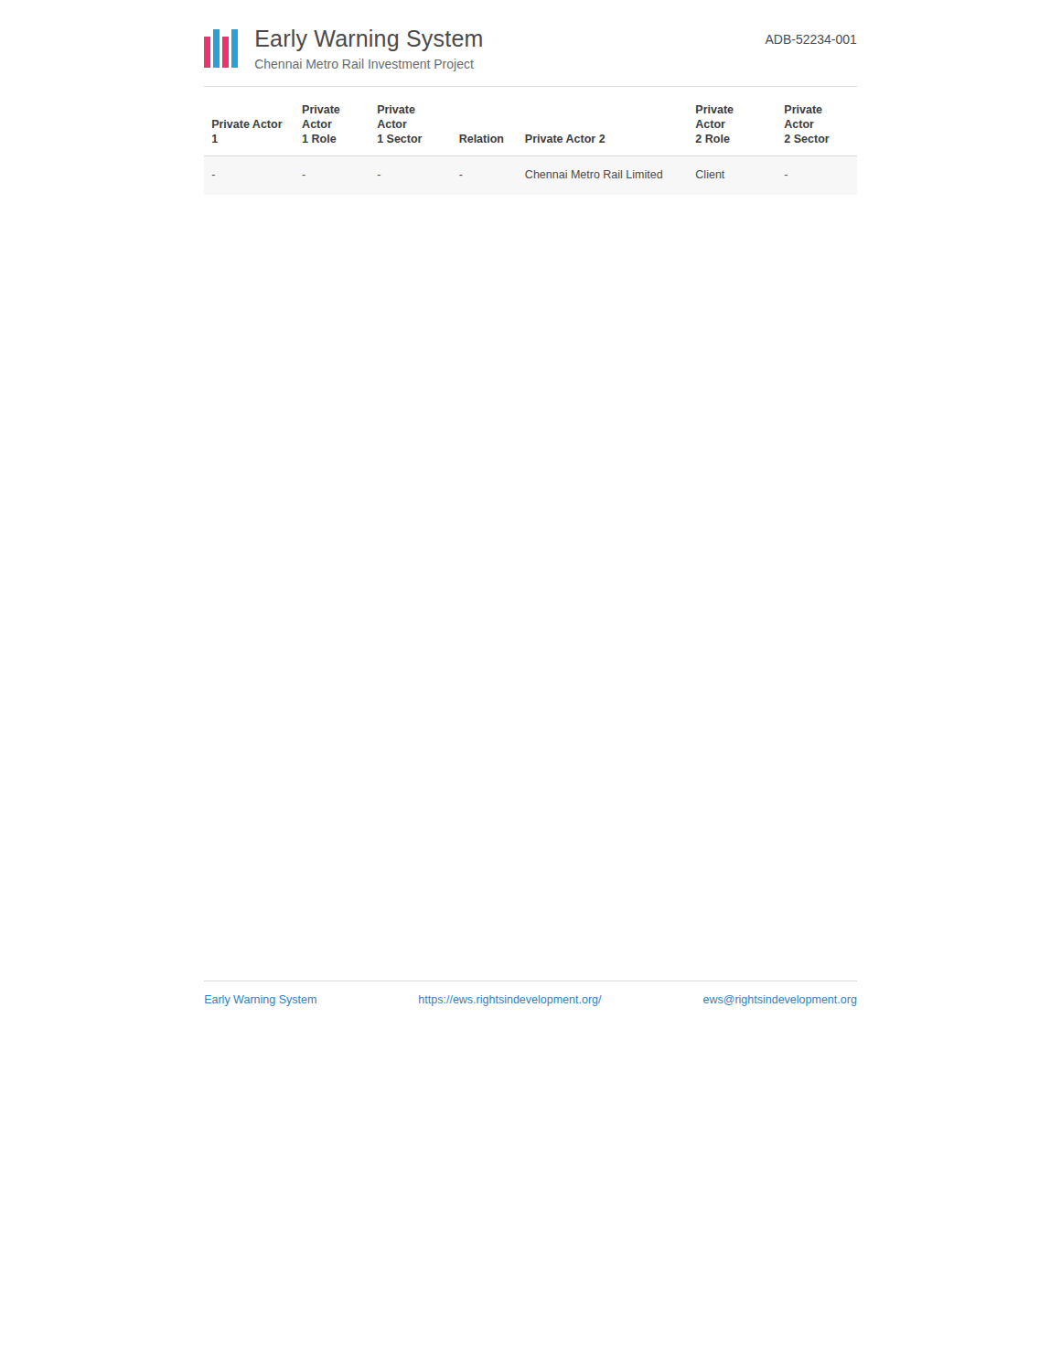Early Warning System
Chennai Metro Rail Investment Project
ADB-52234-001
| Private Actor 1 | Private Actor 1 Role | Private Actor 1 Sector | Relation | Private Actor 2 | Private Actor 2 Role | Private Actor 2 Sector |
| --- | --- | --- | --- | --- | --- | --- |
| - | - | - | - | Chennai Metro Rail Limited | Client | - |
Early Warning System
https://ews.rightsindevelopment.org/
ews@rightsindevelopment.org